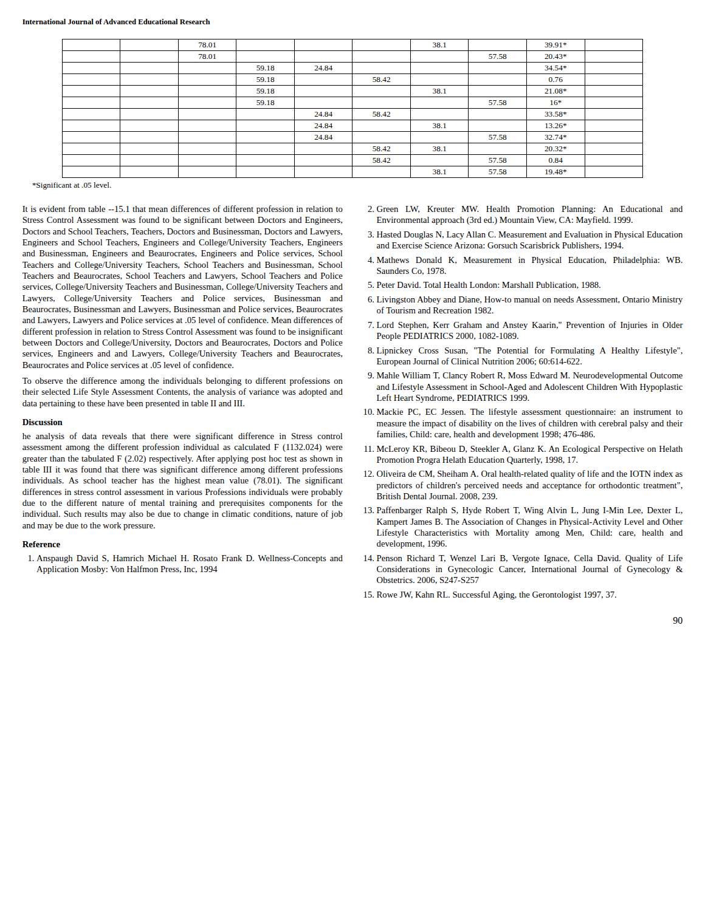International Journal of Advanced Educational Research
| | | 78.01 | | | | 38.1 | | 39.91* | |
| | | 78.01 | | | | | 57.58 | 20.43* | |
| | | | 59.18 | 24.84 | | | | 34.54* | |
| | | | 59.18 | | 58.42 | | | 0.76 | |
| | | | 59.18 | | | 38.1 | | 21.08* | |
| | | | 59.18 | | | | 57.58 | 16* | |
| | | | | 24.84 | 58.42 | | | 33.58* | |
| | | | | 24.84 | | 38.1 | | 13.26* | |
| | | | | 24.84 | | | 57.58 | 32.74* | |
| | | | | | 58.42 | 38.1 | | 20.32* | |
| | | | | | 58.42 | | 57.58 | 0.84 | |
| | | | | | | 38.1 | 57.58 | 19.48* | |
*Significant at .05 level.
It is evident from table --15.1 that mean differences of different profession in relation to Stress Control Assessment was found to be significant between Doctors and Engineers, Doctors and School Teachers, Teachers, Doctors and Businessman, Doctors and Lawyers, Engineers and School Teachers, Engineers and College/University Teachers, Engineers and Businessman, Engineers and Beaurocrates, Engineers and Police services, School Teachers and College/University Teachers, School Teachers and Businessman, School Teachers and Beaurocrates, School Teachers and Lawyers, School Teachers and Police services, College/University Teachers and Businessman, College/University Teachers and Lawyers, College/University Teachers and Police services, Businessman and Beaurocrates, Businessman and Lawyers, Businessman and Police services, Beaurocrates and Lawyers, Lawyers and Police services at .05 level of confidence. Mean differences of different profession in relation to Stress Control Assessment was found to be insignificant between Doctors and College/University, Doctors and Beaurocrates, Doctors and Police services, Engineers and and Lawyers, College/University Teachers and Beaurocrates, Beaurocrates and Police services at .05 level of confidence.
To observe the difference among the individuals belonging to different professions on their selected Life Style Assessment Contents, the analysis of variance was adopted and data pertaining to these have been presented in table II and III.
Discussion
he analysis of data reveals that there were significant difference in Stress control assessment among the different profession individual as calculated F (1132.024) were greater than the tabulated F (2.02) respectively. After applying post hoc test as shown in table III it was found that there was significant difference among different professions individuals. As school teacher has the highest mean value (78.01). The significant differences in stress control assessment in various Professions individuals were probably due to the different nature of mental training and prerequisites components for the individual. Such results may also be due to change in climatic conditions, nature of job and may be due to the work pressure.
Reference
Anspaugh David S, Hamrich Michael H. Rosato Frank D. Wellness-Concepts and Application Mosby: Von Halfmon Press, Inc, 1994
Green LW, Kreuter MW. Health Promotion Planning: An Educational and Environmental approach (3rd ed.) Mountain View, CA: Mayfield. 1999.
Hasted Douglas N, Lacy Allan C. Measurement and Evaluation in Physical Education and Exercise Science Arizona: Gorsuch Scarisbrick Publishers, 1994.
Mathews Donald K, Measurement in Physical Education, Philadelphia: WB. Saunders Co, 1978.
Peter David. Total Health London: Marshall Publication, 1988.
Livingston Abbey and Diane, How-to manual on needs Assessment, Ontario Ministry of Tourism and Recreation 1982.
Lord Stephen, Kerr Graham and Anstey Kaarin," Prevention of Injuries in Older People PEDIATRICS 2000, 1082-1089.
Lipnickey Cross Susan, "The Potential for Formulating A Healthy Lifestyle", European Journal of Clinical Nutrition 2006; 60:614-622.
Mahle William T, Clancy Robert R, Moss Edward M. Neurodevelopmental Outcome and Lifestyle Assessment in School-Aged and Adolescent Children With Hypoplastic Left Heart Syndrome, PEDIATRICS 1999.
Mackie PC, EC Jessen. The lifestyle assessment questionnaire: an instrument to measure the impact of disability on the lives of children with cerebral palsy and their families, Child: care, health and development 1998; 476-486.
McLeroy KR, Bibeou D, Steekler A, Glanz K. An Ecological Perspective on Helath Promotion Progra Helath Education Quarterly, 1998, 17.
Oliveira de CM, Sheiham A. Oral health-related quality of life and the IOTN index as predictors of children's perceived needs and acceptance for orthodontic treatment", British Dental Journal. 2008, 239.
Paffenbarger Ralph S, Hyde Robert T, Wing Alvin L, Jung I-Min Lee, Dexter L, Kampert James B. The Association of Changes in Physical-Activity Level and Other Lifestyle Characteristics with Mortality among Men, Child: care, health and development, 1996.
Penson Richard T, Wenzel Lari B, Vergote Ignace, Cella David. Quality of Life Considerations in Gynecologic Cancer, International Journal of Gynecology & Obstetrics. 2006, S247-S257
Rowe JW, Kahn RL. Successful Aging, the Gerontologist 1997, 37.
90